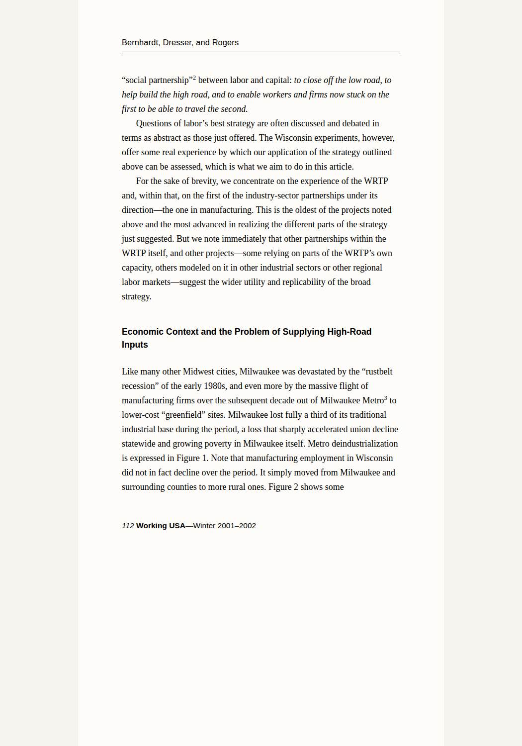Bernhardt, Dresser, and Rogers
“social partnership”2 between labor and capital: to close off the low road, to help build the high road, and to enable workers and firms now stuck on the first to be able to travel the second.
Questions of labor’s best strategy are often discussed and debated in terms as abstract as those just offered. The Wisconsin experiments, however, offer some real experience by which our application of the strategy outlined above can be assessed, which is what we aim to do in this article.
For the sake of brevity, we concentrate on the experience of the WRTP and, within that, on the first of the industry-sector partnerships under its direction—the one in manufacturing. This is the oldest of the projects noted above and the most advanced in realizing the different parts of the strategy just suggested. But we note immediately that other partnerships within the WRTP itself, and other projects—some relying on parts of the WRTP’s own capacity, others modeled on it in other industrial sectors or other regional labor markets—suggest the wider utility and replicability of the broad strategy.
Economic Context and the Problem of Supplying High-Road Inputs
Like many other Midwest cities, Milwaukee was devastated by the “rustbelt recession” of the early 1980s, and even more by the massive flight of manufacturing firms over the subsequent decade out of Milwaukee Metro3 to lower-cost “greenfield” sites. Milwaukee lost fully a third of its traditional industrial base during the period, a loss that sharply accelerated union decline statewide and growing poverty in Milwaukee itself. Metro deindustrialization is expressed in Figure 1. Note that manufacturing employment in Wisconsin did not in fact decline over the period. It simply moved from Milwaukee and surrounding counties to more rural ones. Figure 2 shows some
112 Working USA—Winter 2001–2002